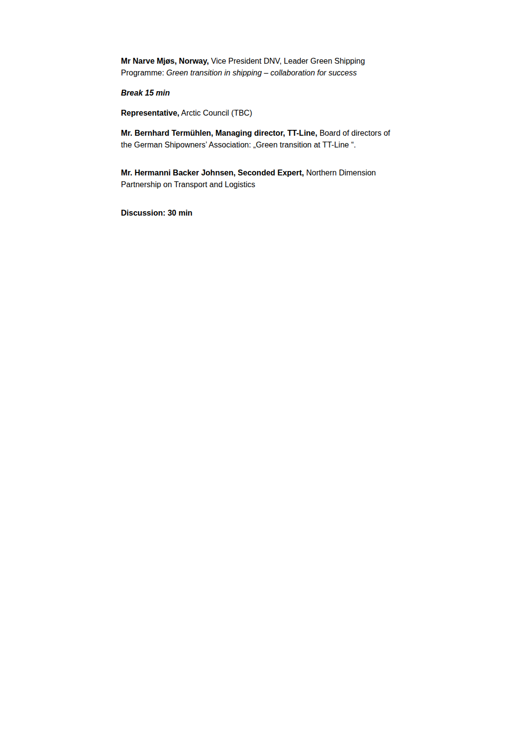Mr Narve Mjøs, Norway, Vice President DNV, Leader Green Shipping Programme: Green transition in shipping – collaboration for success
Break 15 min
Representative, Arctic Council (TBC)
Mr. Bernhard Termühlen, Managing director, TT-Line, Board of directors of the German Shipowners’ Association: „Green transition at TT-Line “.
Mr. Hermanni Backer Johnsen, Seconded Expert, Northern Dimension Partnership on Transport and Logistics
Discussion: 30 min